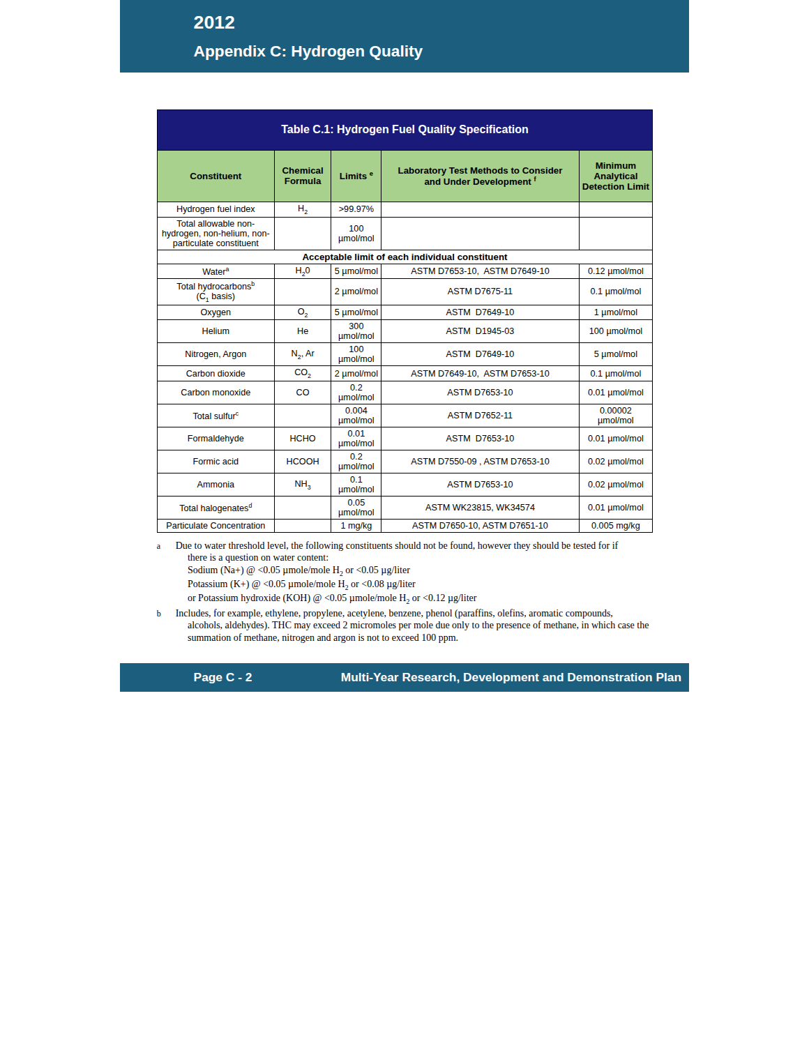2012
Appendix C: Hydrogen Quality
| Table C.1: Hydrogen Fuel Quality Specification |
| Constituent | Chemical Formula | Limits e | Laboratory Test Methods to Consider and Under Development f | Minimum Analytical Detection Limit |
| Hydrogen fuel index | H 2 | >99.97% | | |
| Total allowable non-hydrogen, non-helium, non-particulate constituent | | 100 µmol/mol | | |
| Acceptable limit of each individual constituent |
| Water a | H 2 0 | 5 µmol/mol | ASTM D7653-10, ASTM D7649-10 | 0.12 µmol/mol |
| Total hydrocarbons b (C 1 basis) | | 2 µmol/mol | ASTM D7675-11 | 0.1 µmol/mol |
| Oxygen | O 2 | 5 µmol/mol | ASTM D7649-10 | 1 µmol/mol |
| Helium | He | 300 µmol/mol | ASTM D1945-03 | 100 µmol/mol |
| Nitrogen, Argon | N 2 , Ar | 100 µmol/mol | ASTM D7649-10 | 5 µmol/mol |
| Carbon dioxide | CO 2 | 2 µmol/mol | ASTM D7649-10, ASTM D7653-10 | 0.1 µmol/mol |
| Carbon monoxide | CO | 0.2 µmol/mol | ASTM D7653-10 | 0.01 µmol/mol |
| Total sulfur c | | 0.004 µmol/mol | ASTM D7652-11 | 0.00002 µmol/mol |
| Formaldehyde | HCHO | 0.01 µmol/mol | ASTM D7653-10 | 0.01 µmol/mol |
| Formic acid | HCOOH | 0.2 µmol/mol | ASTM D7550-09 , ASTM D7653-10 | 0.02 µmol/mol |
| Ammonia | NH 3 | 0.1 µmol/mol | ASTM D7653-10 | 0.02 µmol/mol |
| Total halogenates d | | 0.05 µmol/mol | ASTM WK23815, WK34574 | 0.01 µmol/mol |
| Particulate Concentration | | 1 mg/kg | ASTM D7650-10, ASTM D7651-10 | 0.005 mg/kg |
a
Due to water threshold level, the following constituents should not be found, however they should be tested for if
there is a question on water content:
Sodium (Na+) @ <0.05 µmole/mole H2 or <0.05 µg/liter
Potassium (K+) @ <0.05 µmole/mole H2 or <0.08 µg/liter
or Potassium hydroxide (KOH) @ <0.05 µmole/mole H2 or <0.12 µg/liter
b
Includes, for example, ethylene, propylene, acetylene, benzene, phenol (paraffins, olefins, aromatic compounds,
alcohols, aldehydes). THC may exceed 2 micromoles per mole due only to the presence of methane, in which case the
summation of methane, nitrogen and argon is not to exceed 100 ppm.
Page C - 2
Multi-Year Research, Development and Demonstration Plan